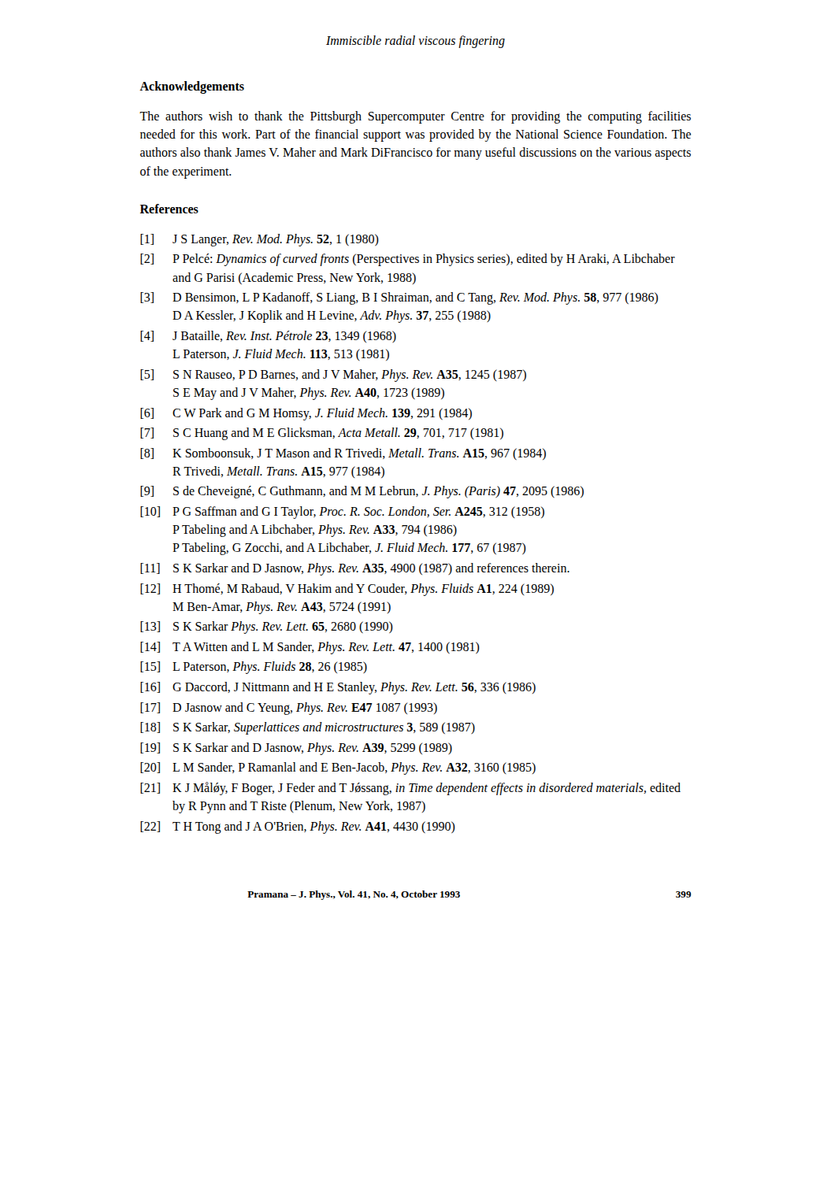Immiscible radial viscous fingering
Acknowledgements
The authors wish to thank the Pittsburgh Supercomputer Centre for providing the computing facilities needed for this work. Part of the financial support was provided by the National Science Foundation. The authors also thank James V. Maher and Mark DiFrancisco for many useful discussions on the various aspects of the experiment.
References
[1] J S Langer, Rev. Mod. Phys. 52, 1 (1980)
[2] P Pelcé: Dynamics of curved fronts (Perspectives in Physics series), edited by H Araki, A Libchaber and G Parisi (Academic Press, New York, 1988)
[3] D Bensimon, L P Kadanoff, S Liang, B I Shraiman, and C Tang, Rev. Mod. Phys. 58, 977 (1986) D A Kessler, J Koplik and H Levine, Adv. Phys. 37, 255 (1988)
[4] J Bataille, Rev. Inst. Pétrole 23, 1349 (1968) L Paterson, J. Fluid Mech. 113, 513 (1981)
[5] S N Rauseo, P D Barnes, and J V Maher, Phys. Rev. A35, 1245 (1987) S E May and J V Maher, Phys. Rev. A40, 1723 (1989)
[6] C W Park and G M Homsy, J. Fluid Mech. 139, 291 (1984)
[7] S C Huang and M E Glicksman, Acta Metall. 29, 701, 717 (1981)
[8] K Somboonsuk, J T Mason and R Trivedi, Metall. Trans. A15, 967 (1984) R Trivedi, Metall. Trans. A15, 977 (1984)
[9] S de Cheveigné, C Guthmann, and M M Lebrun, J. Phys. (Paris) 47, 2095 (1986)
[10] P G Saffman and G I Taylor, Proc. R. Soc. London, Ser. A245, 312 (1958) P Tabeling and A Libchaber, Phys. Rev. A33, 794 (1986) P Tabeling, G Zocchi, and A Libchaber, J. Fluid Mech. 177, 67 (1987)
[11] S K Sarkar and D Jasnow, Phys. Rev. A35, 4900 (1987) and references therein.
[12] H Thomé, M Rabaud, V Hakim and Y Couder, Phys. Fluids A1, 224 (1989) M Ben-Amar, Phys. Rev. A43, 5724 (1991)
[13] S K Sarkar Phys. Rev. Lett. 65, 2680 (1990)
[14] T A Witten and L M Sander, Phys. Rev. Lett. 47, 1400 (1981)
[15] L Paterson, Phys. Fluids 28, 26 (1985)
[16] G Daccord, J Nittmann and H E Stanley, Phys. Rev. Lett. 56, 336 (1986)
[17] D Jasnow and C Yeung, Phys. Rev. E47 1087 (1993)
[18] S K Sarkar, Superlattices and microstructures 3, 589 (1987)
[19] S K Sarkar and D Jasnow, Phys. Rev. A39, 5299 (1989)
[20] L M Sander, P Ramanlal and E Ben-Jacob, Phys. Rev. A32, 3160 (1985)
[21] K J Målǿy, F Boger, J Feder and T Jǿssang, in Time dependent effects in disordered materials, edited by R Pynn and T Riste (Plenum, New York, 1987)
[22] T H Tong and J A O'Brien, Phys. Rev. A41, 4430 (1990)
Pramana – J. Phys., Vol. 41, No. 4, October 1993 399